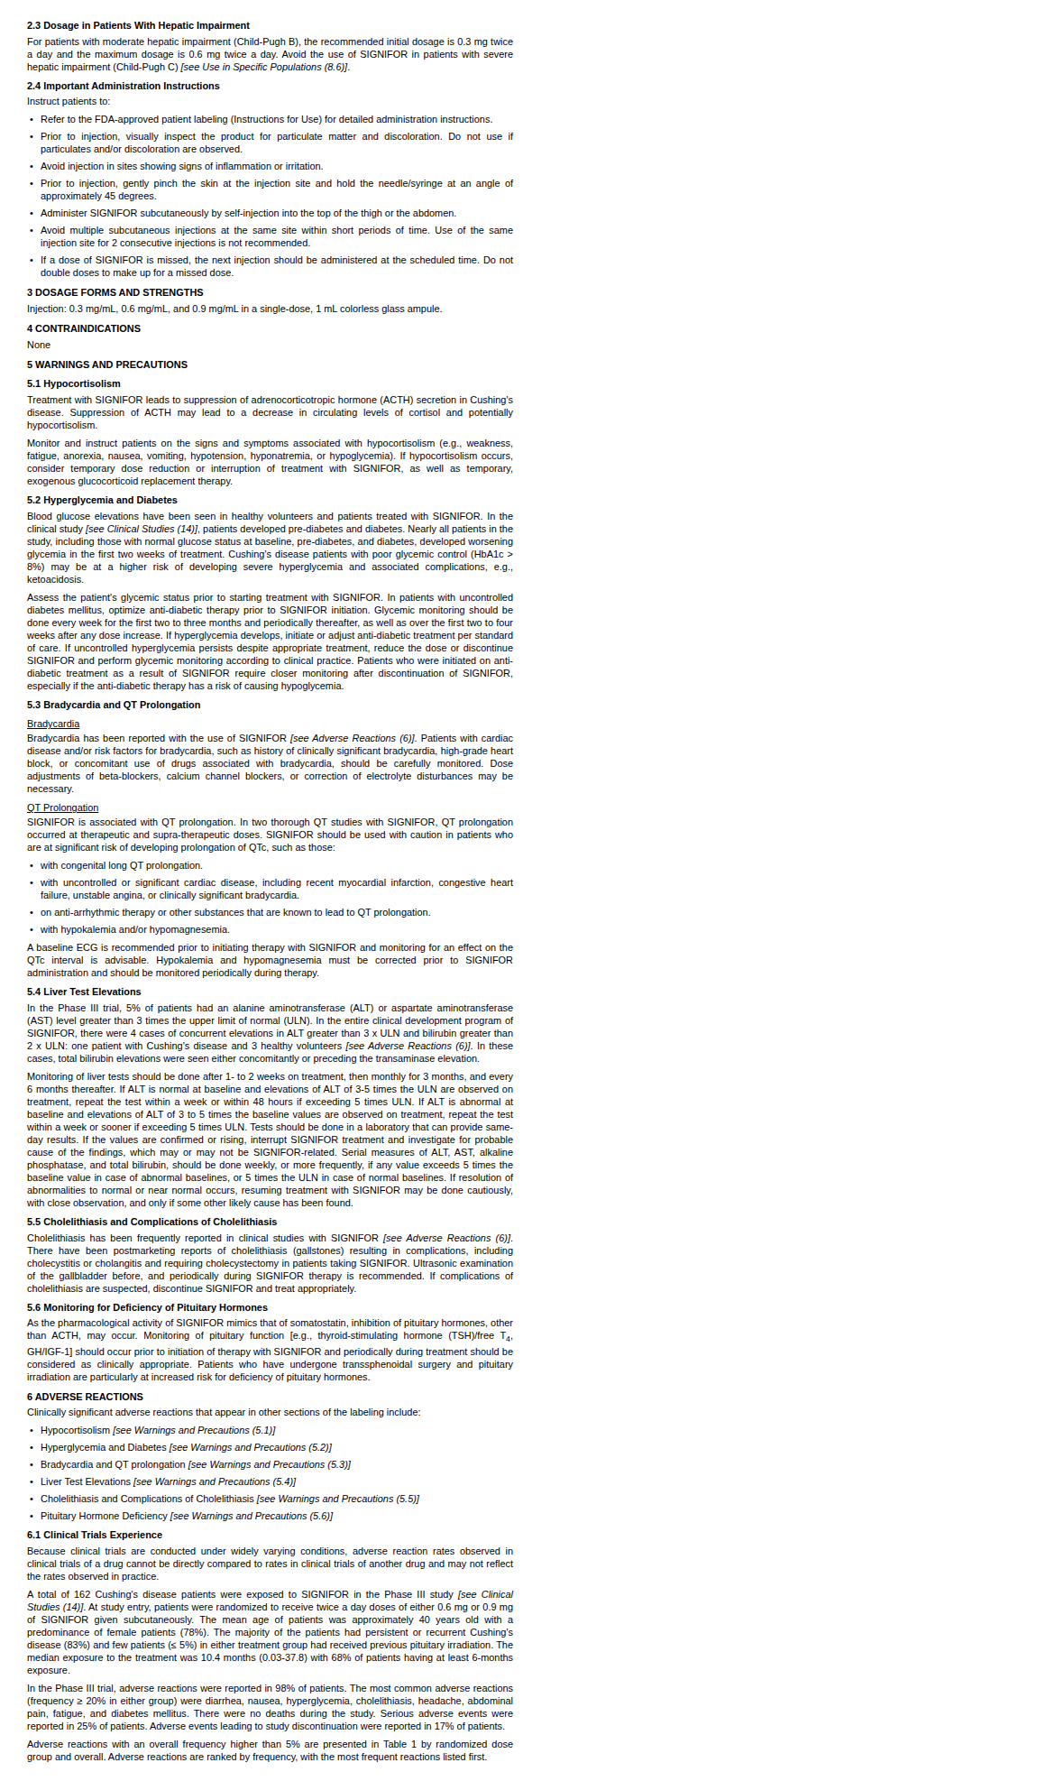2.3 Dosage in Patients With Hepatic Impairment
For patients with moderate hepatic impairment (Child-Pugh B), the recommended initial dosage is 0.3 mg twice a day and the maximum dosage is 0.6 mg twice a day. Avoid the use of SIGNIFOR in patients with severe hepatic impairment (Child-Pugh C) [see Use in Specific Populations (8.6)].
2.4 Important Administration Instructions
Instruct patients to:
Refer to the FDA-approved patient labeling (Instructions for Use) for detailed administration instructions.
Prior to injection, visually inspect the product for particulate matter and discoloration. Do not use if particulates and/or discoloration are observed.
Avoid injection in sites showing signs of inflammation or irritation.
Prior to injection, gently pinch the skin at the injection site and hold the needle/syringe at an angle of approximately 45 degrees.
Administer SIGNIFOR subcutaneously by self-injection into the top of the thigh or the abdomen.
Avoid multiple subcutaneous injections at the same site within short periods of time. Use of the same injection site for 2 consecutive injections is not recommended.
If a dose of SIGNIFOR is missed, the next injection should be administered at the scheduled time. Do not double doses to make up for a missed dose.
3 DOSAGE FORMS AND STRENGTHS
Injection: 0.3 mg/mL, 0.6 mg/mL, and 0.9 mg/mL in a single-dose, 1 mL colorless glass ampule.
4 CONTRAINDICATIONS
None
5 WARNINGS AND PRECAUTIONS
5.1 Hypocortisolism
Treatment with SIGNIFOR leads to suppression of adrenocorticotropic hormone (ACTH) secretion in Cushing's disease. Suppression of ACTH may lead to a decrease in circulating levels of cortisol and potentially hypocortisolism.
Monitor and instruct patients on the signs and symptoms associated with hypocortisolism (e.g., weakness, fatigue, anorexia, nausea, vomiting, hypotension, hyponatremia, or hypoglycemia). If hypocortisolism occurs, consider temporary dose reduction or interruption of treatment with SIGNIFOR, as well as temporary, exogenous glucocorticoid replacement therapy.
5.2 Hyperglycemia and Diabetes
Blood glucose elevations have been seen in healthy volunteers and patients treated with SIGNIFOR. In the clinical study [see Clinical Studies (14)], patients developed pre-diabetes and diabetes. Nearly all patients in the study, including those with normal glucose status at baseline, pre-diabetes, and diabetes, developed worsening glycemia in the first two weeks of treatment. Cushing's disease patients with poor glycemic control (HbA1c > 8%) may be at a higher risk of developing severe hyperglycemia and associated complications, e.g., ketoacidosis.
Assess the patient's glycemic status prior to starting treatment with SIGNIFOR. In patients with uncontrolled diabetes mellitus, optimize anti-diabetic therapy prior to SIGNIFOR initiation. Glycemic monitoring should be done every week for the first two to three months and periodically thereafter, as well as over the first two to four weeks after any dose increase. If hyperglycemia develops, initiate or adjust anti-diabetic treatment per standard of care. If uncontrolled hyperglycemia persists despite appropriate treatment, reduce the dose or discontinue SIGNIFOR and perform glycemic monitoring according to clinical practice. Patients who were initiated on anti-diabetic treatment as a result of SIGNIFOR require closer monitoring after discontinuation of SIGNIFOR, especially if the anti-diabetic therapy has a risk of causing hypoglycemia.
5.3 Bradycardia and QT Prolongation
Bradycardia
Bradycardia has been reported with the use of SIGNIFOR [see Adverse Reactions (6)]. Patients with cardiac disease and/or risk factors for bradycardia, such as history of clinically significant bradycardia, high-grade heart block, or concomitant use of drugs associated with bradycardia, should be carefully monitored. Dose adjustments of beta-blockers, calcium channel blockers, or correction of electrolyte disturbances may be necessary.
QT Prolongation
SIGNIFOR is associated with QT prolongation. In two thorough QT studies with SIGNIFOR, QT prolongation occurred at therapeutic and supra-therapeutic doses. SIGNIFOR should be used with caution in patients who are at significant risk of developing prolongation of QTc, such as those:
with congenital long QT prolongation.
with uncontrolled or significant cardiac disease, including recent myocardial infarction, congestive heart failure, unstable angina, or clinically significant bradycardia.
on anti-arrhythmic therapy or other substances that are known to lead to QT prolongation.
with hypokalemia and/or hypomagnesemia.
A baseline ECG is recommended prior to initiating therapy with SIGNIFOR and monitoring for an effect on the QTc interval is advisable. Hypokalemia and hypomagnesemia must be corrected prior to SIGNIFOR administration and should be monitored periodically during therapy.
5.4 Liver Test Elevations
In the Phase III trial, 5% of patients had an alanine aminotransferase (ALT) or aspartate aminotransferase (AST) level greater than 3 times the upper limit of normal (ULN). In the entire clinical development program of SIGNIFOR, there were 4 cases of concurrent elevations in ALT greater than 3 x ULN and bilirubin greater than 2 x ULN: one patient with Cushing's disease and 3 healthy volunteers [see Adverse Reactions (6)]. In these cases, total bilirubin elevations were seen either concomitantly or preceding the transaminase elevation.
Monitoring of liver tests should be done after 1- to 2 weeks on treatment, then monthly for 3 months, and every 6 months thereafter. If ALT is normal at baseline and elevations of ALT of 3-5 times the ULN are observed on treatment, repeat the test within a week or within 48 hours if exceeding 5 times ULN. If ALT is abnormal at baseline and elevations of ALT of 3 to 5 times the baseline values are observed on treatment, repeat the test within a week or sooner if exceeding 5 times ULN. Tests should be done in a laboratory that can provide same-day results. If the values are confirmed or rising, interrupt SIGNIFOR treatment and investigate for probable cause of the findings, which may or may not be SIGNIFOR-related. Serial measures of ALT, AST, alkaline phosphatase, and total bilirubin, should be done weekly, or more frequently, if any value exceeds 5 times the baseline value in case of abnormal baselines, or 5 times the ULN in case of normal baselines. If resolution of abnormalities to normal or near normal occurs, resuming treatment with SIGNIFOR may be done cautiously, with close observation, and only if some other likely cause has been found.
5.5 Cholelithiasis and Complications of Cholelithiasis
Cholelithiasis has been frequently reported in clinical studies with SIGNIFOR [see Adverse Reactions (6)]. There have been postmarketing reports of cholelithiasis (gallstones) resulting in complications, including cholecystitis or cholangitis and requiring cholecystectomy in patients taking SIGNIFOR. Ultrasonic examination of the gallbladder before, and periodically during SIGNIFOR therapy is recommended. If complications of cholelithiasis are suspected, discontinue SIGNIFOR and treat appropriately.
5.6 Monitoring for Deficiency of Pituitary Hormones
As the pharmacological activity of SIGNIFOR mimics that of somatostatin, inhibition of pituitary hormones, other than ACTH, may occur. Monitoring of pituitary function [e.g., thyroid-stimulating hormone (TSH)/free T4, GH/IGF-1] should occur prior to initiation of therapy with SIGNIFOR and periodically during treatment should be considered as clinically appropriate. Patients who have undergone transsphenoidal surgery and pituitary irradiation are particularly at increased risk for deficiency of pituitary hormones.
6 ADVERSE REACTIONS
Clinically significant adverse reactions that appear in other sections of the labeling include:
Hypocortisolism [see Warnings and Precautions (5.1)]
Hyperglycemia and Diabetes [see Warnings and Precautions (5.2)]
Bradycardia and QT prolongation [see Warnings and Precautions (5.3)]
Liver Test Elevations [see Warnings and Precautions (5.4)]
Cholelithiasis and Complications of Cholelithiasis [see Warnings and Precautions (5.5)]
Pituitary Hormone Deficiency [see Warnings and Precautions (5.6)]
6.1 Clinical Trials Experience
Because clinical trials are conducted under widely varying conditions, adverse reaction rates observed in clinical trials of a drug cannot be directly compared to rates in clinical trials of another drug and may not reflect the rates observed in practice.
A total of 162 Cushing's disease patients were exposed to SIGNIFOR in the Phase III study [see Clinical Studies (14)]. At study entry, patients were randomized to receive twice a day doses of either 0.6 mg or 0.9 mg of SIGNIFOR given subcutaneously. The mean age of patients was approximately 40 years old with a predominance of female patients (78%). The majority of the patients had persistent or recurrent Cushing's disease (83%) and few patients (≤ 5%) in either treatment group had received previous pituitary irradiation. The median exposure to the treatment was 10.4 months (0.03-37.8) with 68% of patients having at least 6-months exposure.
In the Phase III trial, adverse reactions were reported in 98% of patients. The most common adverse reactions (frequency ≥ 20% in either group) were diarrhea, nausea, hyperglycemia, cholelithiasis, headache, abdominal pain, fatigue, and diabetes mellitus. There were no deaths during the study. Serious adverse events were reported in 25% of patients. Adverse events leading to study discontinuation were reported in 17% of patients.
Adverse reactions with an overall frequency higher than 5% are presented in Table 1 by randomized dose group and overall. Adverse reactions are ranked by frequency, with the most frequent reactions listed first.